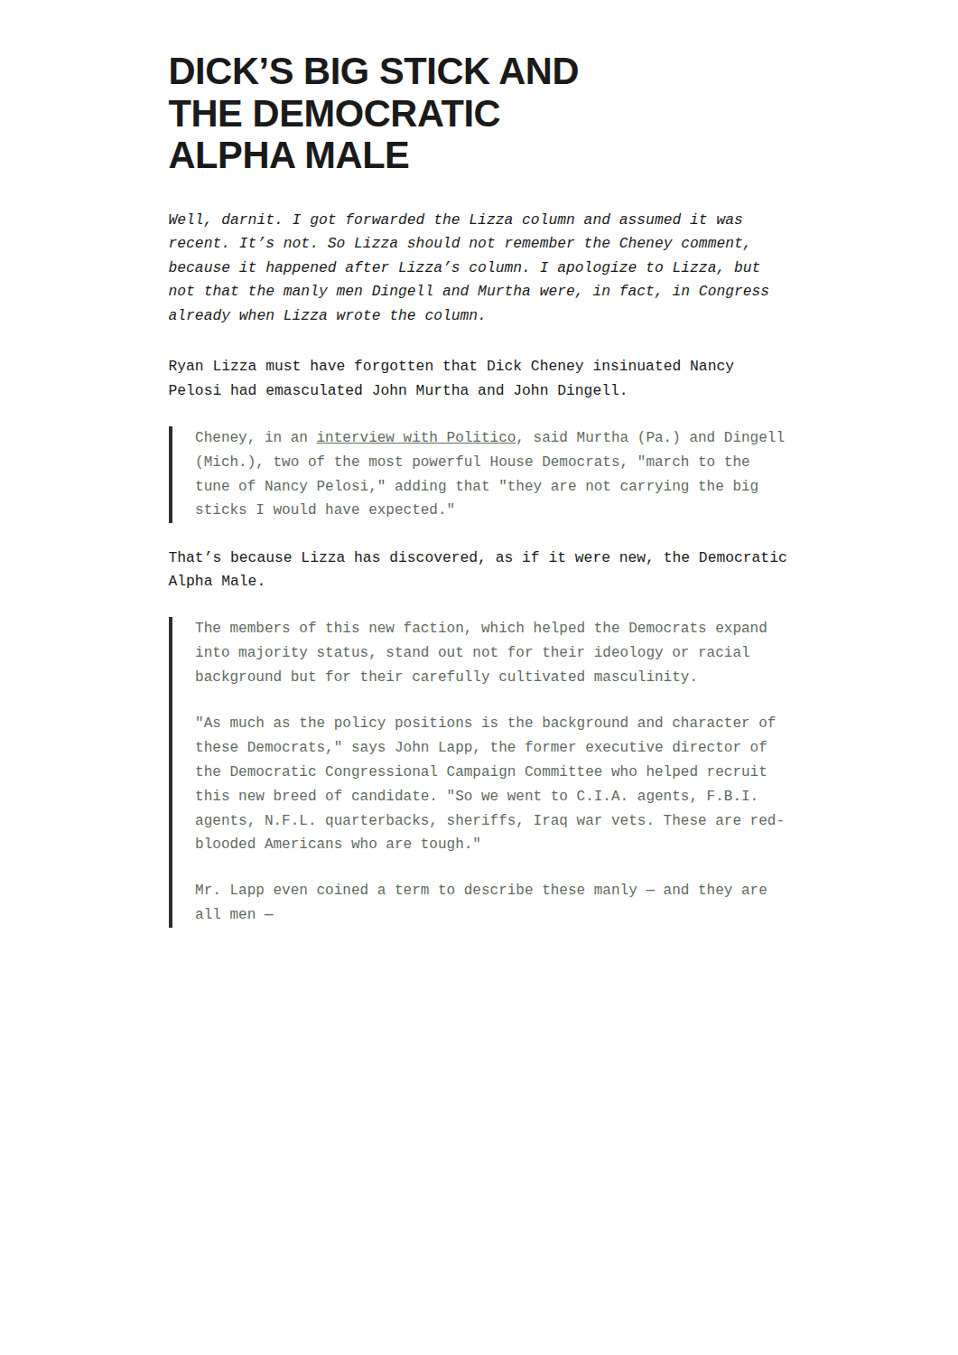Dick’s Big Stick and the Democratic Alpha Male
Well, darnit. I got forwarded the Lizza column and assumed it was recent. It’s not. So Lizza should not remember the Cheney comment, because it happened after Lizza’s column. I apologize to Lizza, but not that the manly men Dingell and Murtha were, in fact, in Congress already when Lizza wrote the column.
Ryan Lizza must have forgotten that Dick Cheney insinuated Nancy Pelosi had emasculated John Murtha and John Dingell.
Cheney, in an interview with Politico, said Murtha (Pa.) and Dingell (Mich.), two of the most powerful House Democrats, "march to the tune of Nancy Pelosi," adding that "they are not carrying the big sticks I would have expected."
That’s because Lizza has discovered, as if it were new, the Democratic Alpha Male.
The members of this new faction, which helped the Democrats expand into majority status, stand out not for their ideology or racial background but for their carefully cultivated masculinity.
"As much as the policy positions is the background and character of these Democrats," says John Lapp, the former executive director of the Democratic Congressional Campaign Committee who helped recruit this new breed of candidate. "So we went to C.I.A. agents, F.B.I. agents, N.F.L. quarterbacks, sheriffs, Iraq war vets. These are red-blooded Americans who are tough."
Mr. Lapp even coined a term to describe these manly — and they are all men —